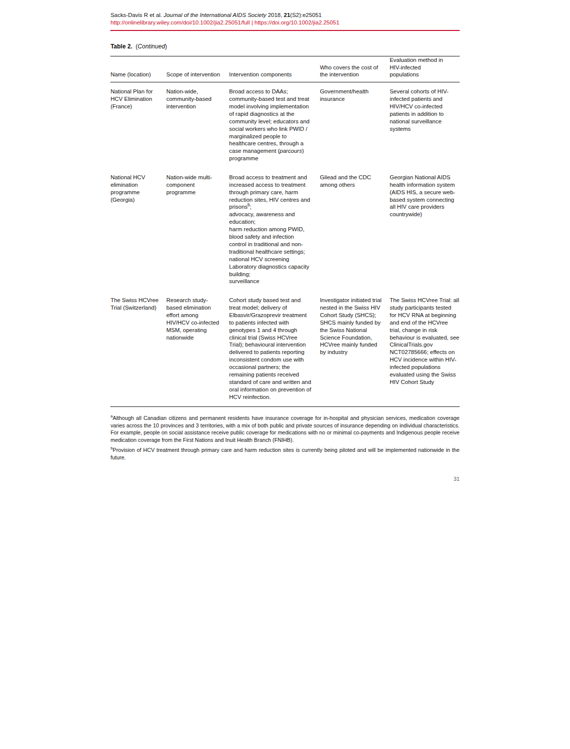Sacks-Davis R et al. Journal of the International AIDS Society 2018, 21(S2):e25051
http://onlinelibrary.wiley.com/doi/10.1002/jia2.25051/full | https://doi.org/10.1002/jia2.25051
Table 2. (Continued)
| Name (location) | Scope of intervention | Intervention components | Who covers the cost of the intervention | Evaluation method in HIV-infected populations |
| --- | --- | --- | --- | --- |
| National Plan for HCV Elimination (France) | Nation-wide, community-based intervention | Broad access to DAAs; community-based test and treat model involving implementation of rapid diagnostics at the community level; educators and social workers who link PWID / marginalized people to healthcare centres, through a case management ( parcours ) programme | Government/health insurance | Several cohorts of HIV-infected patients and HIV/HCV co-infected patients in addition to national surveillance systems |
| National HCV elimination programme (Georgia) | Nation-wide multi-component programme | Broad access to treatment and increased access to treatment through primary care, harm reduction sites, HIV centres and prisons b ; advocacy, awareness and education; harm reduction among PWID, blood safety and infection control in traditional and non-traditional healthcare settings; national HCV screening Laboratory diagnostics capacity building; surveillance | Gilead and the CDC among others | Georgian National AIDS health information system (AIDS HIS, a secure web-based system connecting all HIV care providers countrywide) |
| The Swiss HCVree Trial (Switzerland) | Research study-based elimination effort among HIV/HCV co-infected MSM, operating nationwide | Cohort study based test and treat model; delivery of Elbasvir/Grazoprevir treatment to patients infected with genotypes 1 and 4 through clinical trial (Swiss HCVree Trial); behavioural intervention delivered to patients reporting inconsistent condom use with occasional partners; the remaining patients received standard of care and written and oral information on prevention of HCV reinfection. | Investigator initiated trial nested in the Swiss HIV Cohort Study (SHCS); SHCS mainly funded by the Swiss National Science Foundation, HCVree mainly funded by industry | The Swiss HCVree Trial: all study participants tested for HCV RNA at beginning and end of the HCVree trial, change in risk behaviour is evaluated, see ClinicalTrials.gov NCT02785666; effects on HCV incidence within HIV-infected populations evaluated using the Swiss HIV Cohort Study |
aAlthough all Canadian citizens and permanent residents have insurance coverage for in-hospital and physician services, medication coverage varies across the 10 provinces and 3 territories, with a mix of both public and private sources of insurance depending on individual characteristics. For example, people on social assistance receive public coverage for medications with no or minimal co-payments and Indigenous people receive medication coverage from the First Nations and Inuit Health Branch (FNIHB).
bProvision of HCV treatment through primary care and harm reduction sites is currently being piloted and will be implemented nationwide in the future.
31